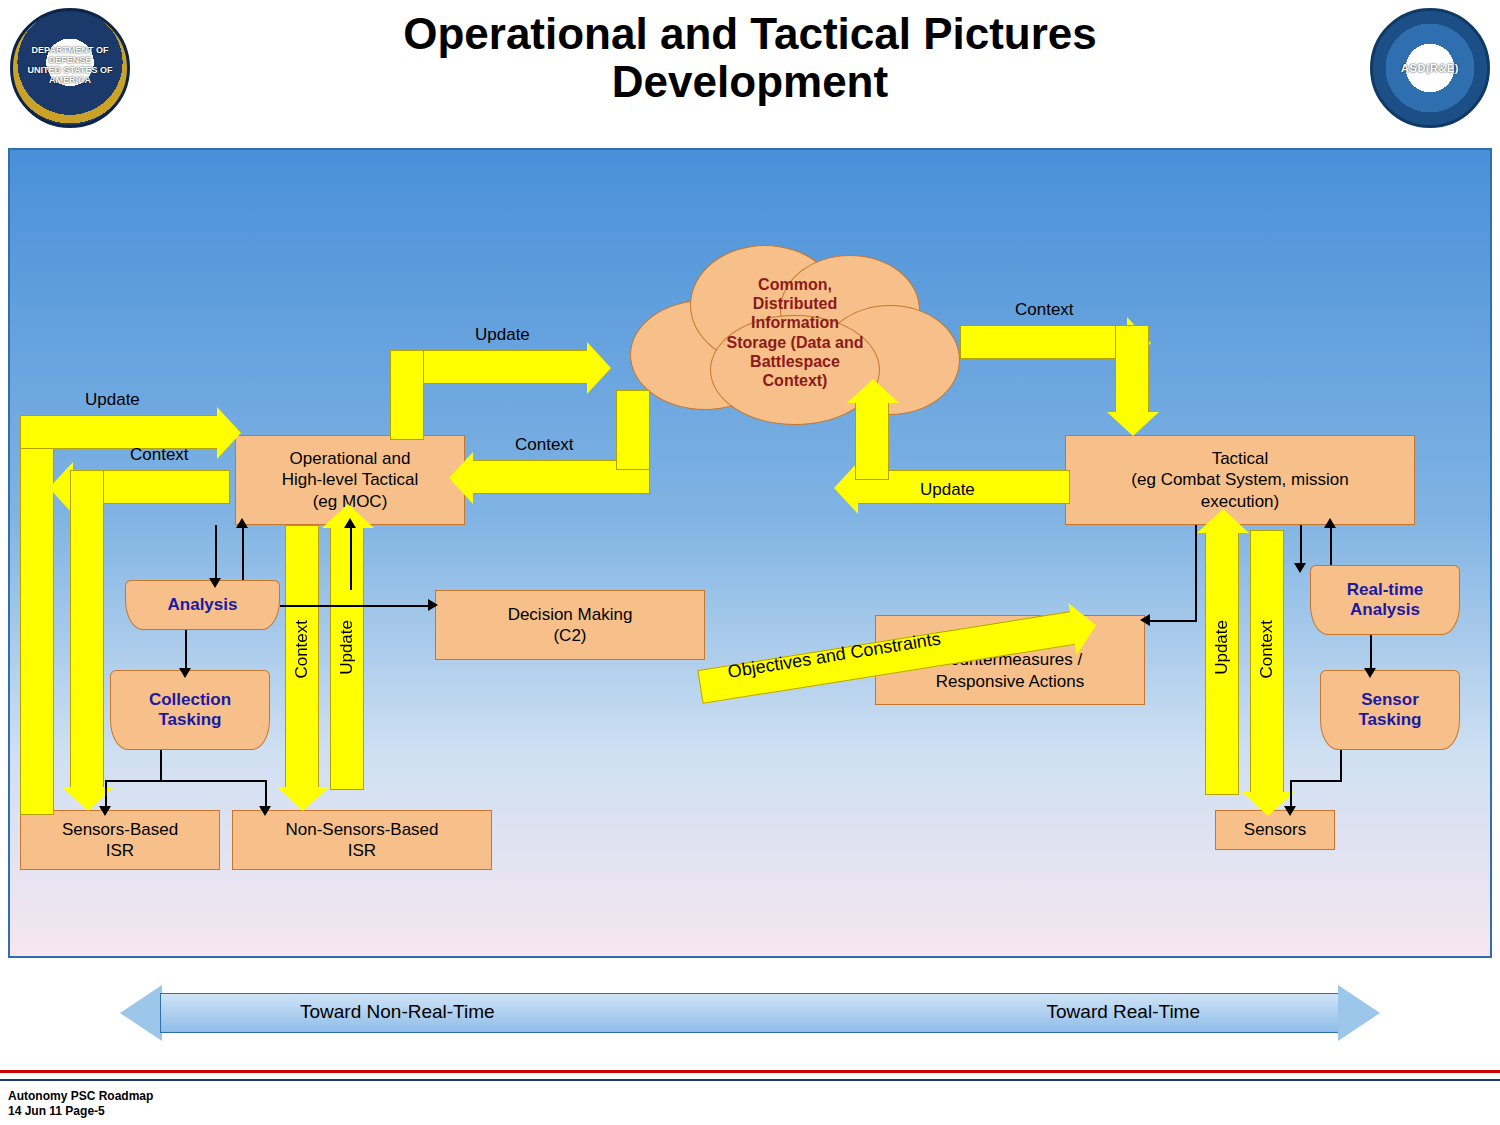DEPARTMENT OF DEFENSE
UNITED STATES OF AMERICA
ASD(R&E)
Operational and Tactical Pictures
Development
Common,
Distributed
Information
Storage (Data and
Battlespace
Context)
Operational and
High-level Tactical
(eg MOC)
Tactical
(eg Combat System, mission
execution)
Decision Making
(C2)
Weapons Release /
Countermeasures /
Responsive Actions
Sensors-Based
ISR
Non-Sensors-Based
ISR
Sensors
Analysis
Collection
Tasking
Real-time
Analysis
Sensor
Tasking
Update
Context
Context
Update
Update
Context
Context
Update
Update
Context
Objectives and Constraints
Toward Non-Real-Time
Toward Real-Time
Autonomy PSC Roadmap
14 Jun 11 Page-5